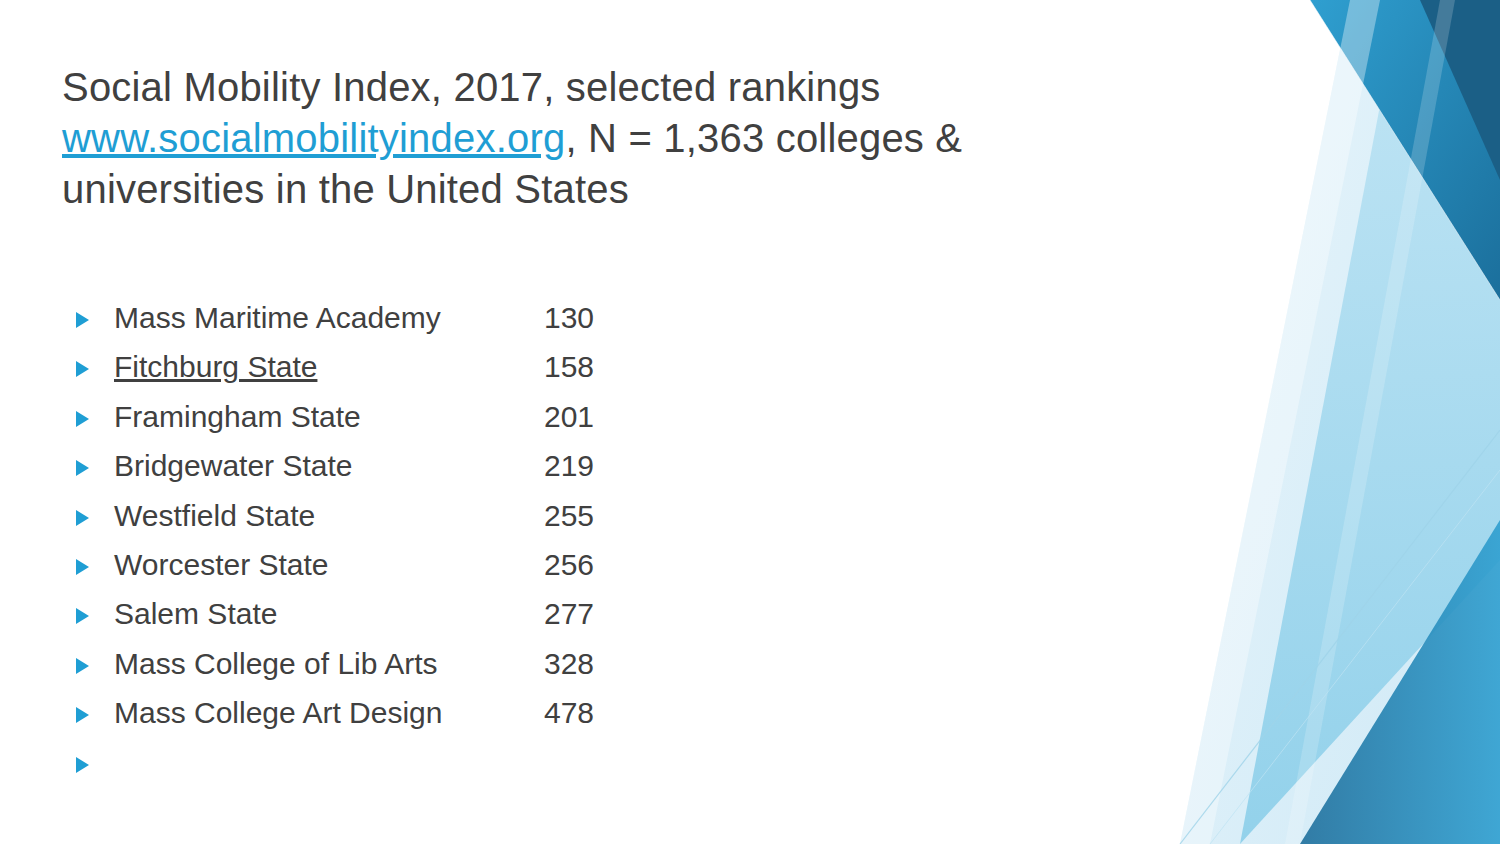Social Mobility Index, 2017, selected rankings www.socialmobilityindex.org, N = 1,363 colleges & universities in the United States
Mass Maritime Academy 130
Fitchburg State 158
Framingham State 201
Bridgewater State 219
Westfield State 255
Worcester State 256
Salem State 277
Mass College of Lib Arts 328
Mass College Art Design 478